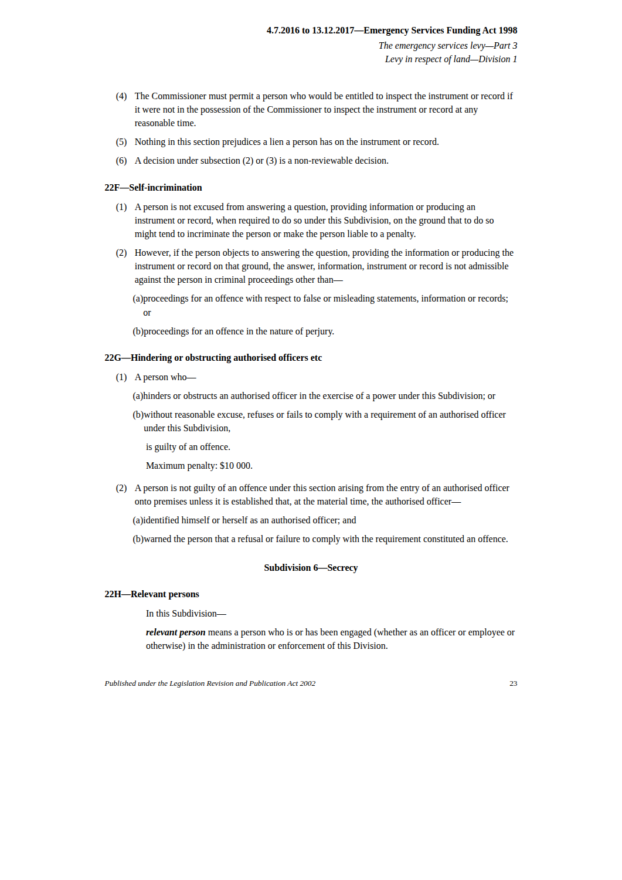4.7.2016 to 13.12.2017—Emergency Services Funding Act 1998
The emergency services levy—Part 3
Levy in respect of land—Division 1
(4)
The Commissioner must permit a person who would be entitled to inspect the instrument or record if it were not in the possession of the Commissioner to inspect the instrument or record at any reasonable time.
(5)
Nothing in this section prejudices a lien a person has on the instrument or record.
(6)
A decision under subsection (2) or (3) is a non-reviewable decision.
22F—Self-incrimination
(1)
A person is not excused from answering a question, providing information or producing an instrument or record, when required to do so under this Subdivision, on the ground that to do so might tend to incriminate the person or make the person liable to a penalty.
(2)
However, if the person objects to answering the question, providing the information or producing the instrument or record on that ground, the answer, information, instrument or record is not admissible against the person in criminal proceedings other than—
(a)
proceedings for an offence with respect to false or misleading statements, information or records; or
(b)
proceedings for an offence in the nature of perjury.
22G—Hindering or obstructing authorised officers etc
(1)
A person who—
(a)
hinders or obstructs an authorised officer in the exercise of a power under this Subdivision; or
(b)
without reasonable excuse, refuses or fails to comply with a requirement of an authorised officer under this Subdivision,
is guilty of an offence.
Maximum penalty: $10 000.
(2)
A person is not guilty of an offence under this section arising from the entry of an authorised officer onto premises unless it is established that, at the material time, the authorised officer—
(a)
identified himself or herself as an authorised officer; and
(b)
warned the person that a refusal or failure to comply with the requirement constituted an offence.
Subdivision 6—Secrecy
22H—Relevant persons
In this Subdivision—
relevant person means a person who is or has been engaged (whether as an officer or employee or otherwise) in the administration or enforcement of this Division.
Published under the Legislation Revision and Publication Act 2002 23